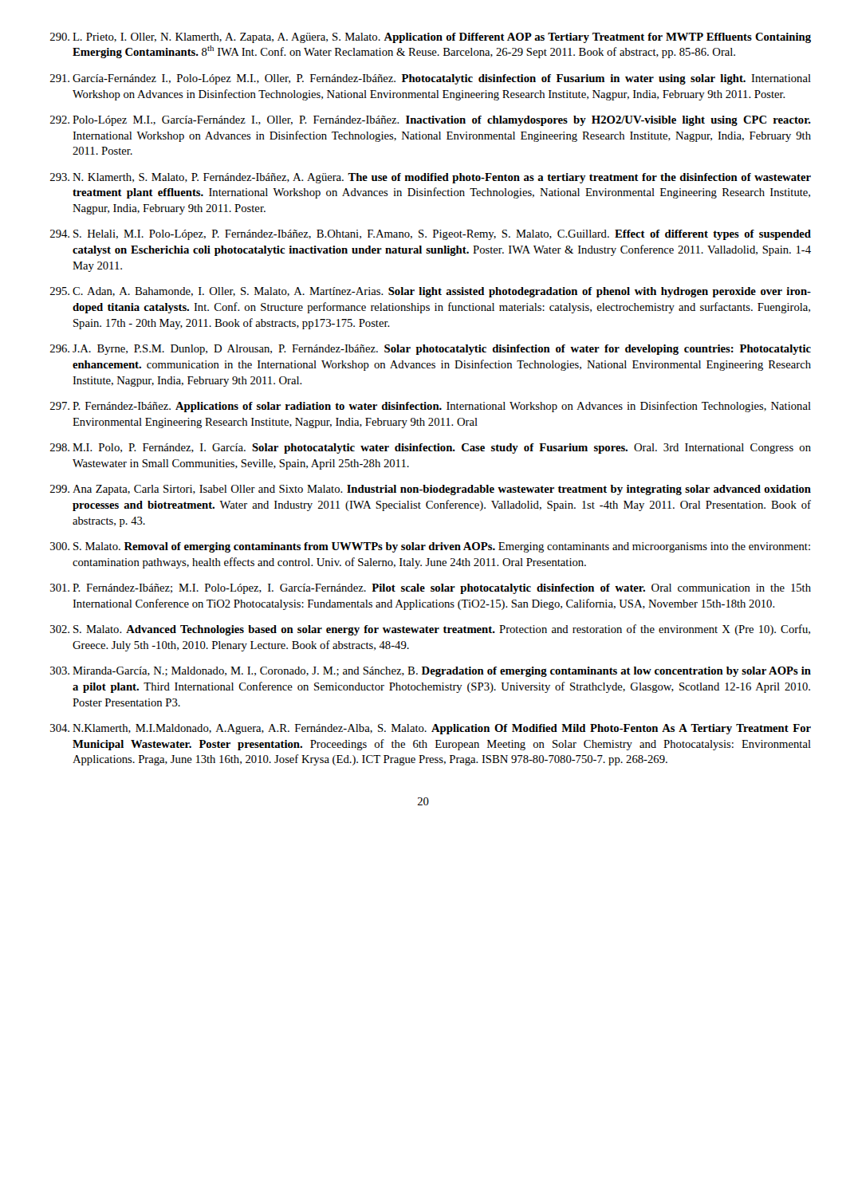290. L. Prieto, I. Oller, N. Klamerth, A. Zapata, A. Agüera, S. Malato. Application of Different AOP as Tertiary Treatment for MWTP Effluents Containing Emerging Contaminants. 8th IWA Int. Conf. on Water Reclamation & Reuse. Barcelona, 26-29 Sept 2011. Book of abstract, pp. 85-86. Oral.
291. García-Fernández I., Polo-López M.I., Oller, P. Fernández-Ibáñez. Photocatalytic disinfection of Fusarium in water using solar light. International Workshop on Advances in Disinfection Technologies, National Environmental Engineering Research Institute, Nagpur, India, February 9th 2011. Poster.
292. Polo-López M.I., García-Fernández I., Oller, P. Fernández-Ibáñez. Inactivation of chlamydospores by H2O2/UV-visible light using CPC reactor. International Workshop on Advances in Disinfection Technologies, National Environmental Engineering Research Institute, Nagpur, India, February 9th 2011. Poster.
293. N. Klamerth, S. Malato, P. Fernández-Ibáñez, A. Agüera. The use of modified photo-Fenton as a tertiary treatment for the disinfection of wastewater treatment plant effluents. International Workshop on Advances in Disinfection Technologies, National Environmental Engineering Research Institute, Nagpur, India, February 9th 2011. Poster.
294. S. Helali, M.I. Polo-López, P. Fernández-Ibáñez, B.Ohtani, F.Amano, S. Pigeot-Remy, S. Malato, C.Guillard. Effect of different types of suspended catalyst on Escherichia coli photocatalytic inactivation under natural sunlight. Poster. IWA Water & Industry Conference 2011. Valladolid, Spain. 1-4 May 2011.
295. C. Adan, A. Bahamonde, I. Oller, S. Malato, A. Martínez-Arias. Solar light assisted photodegradation of phenol with hydrogen peroxide over iron-doped titania catalysts. Int. Conf. on Structure performance relationships in functional materials: catalysis, electrochemistry and surfactants. Fuengirola, Spain. 17th - 20th May, 2011. Book of abstracts, pp173-175. Poster.
296. J.A. Byrne, P.S.M. Dunlop, D Alrousan, P. Fernández-Ibáñez. Solar photocatalytic disinfection of water for developing countries: Photocatalytic enhancement. communication in the International Workshop on Advances in Disinfection Technologies, National Environmental Engineering Research Institute, Nagpur, India, February 9th 2011. Oral.
297. P. Fernández-Ibáñez. Applications of solar radiation to water disinfection. International Workshop on Advances in Disinfection Technologies, National Environmental Engineering Research Institute, Nagpur, India, February 9th 2011. Oral
298. M.I. Polo, P. Fernández, I. García. Solar photocatalytic water disinfection. Case study of Fusarium spores. Oral. 3rd International Congress on Wastewater in Small Communities, Seville, Spain, April 25th-28h 2011.
299. Ana Zapata, Carla Sirtori, Isabel Oller and Sixto Malato. Industrial non-biodegradable wastewater treatment by integrating solar advanced oxidation processes and biotreatment. Water and Industry 2011 (IWA Specialist Conference). Valladolid, Spain. 1st -4th May 2011. Oral Presentation. Book of abstracts, p. 43.
300. S. Malato. Removal of emerging contaminants from UWWTPs by solar driven AOPs. Emerging contaminants and microorganisms into the environment: contamination pathways, health effects and control. Univ. of Salerno, Italy. June 24th 2011. Oral Presentation.
301. P. Fernández-Ibáñez; M.I. Polo-López, I. García-Fernández. Pilot scale solar photocatalytic disinfection of water. Oral communication in the 15th International Conference on TiO2 Photocatalysis: Fundamentals and Applications (TiO2-15). San Diego, California, USA, November 15th-18th 2010.
302. S. Malato. Advanced Technologies based on solar energy for wastewater treatment. Protection and restoration of the environment X (Pre 10). Corfu, Greece. July 5th -10th, 2010. Plenary Lecture. Book of abstracts, 48-49.
303. Miranda-García, N.; Maldonado, M. I., Coronado, J. M.; and Sánchez, B. Degradation of emerging contaminants at low concentration by solar AOPs in a pilot plant. Third International Conference on Semiconductor Photochemistry (SP3). University of Strathclyde, Glasgow, Scotland 12-16 April 2010. Poster Presentation P3.
304. N.Klamerth, M.I.Maldonado, A.Aguera, A.R. Fernández-Alba, S. Malato. Application Of Modified Mild Photo-Fenton As A Tertiary Treatment For Municipal Wastewater. Poster presentation. Proceedings of the 6th European Meeting on Solar Chemistry and Photocatalysis: Environmental Applications. Praga, June 13th 16th, 2010. Josef Krysa (Ed.). ICT Prague Press, Praga. ISBN 978-80-7080-750-7. pp. 268-269.
20